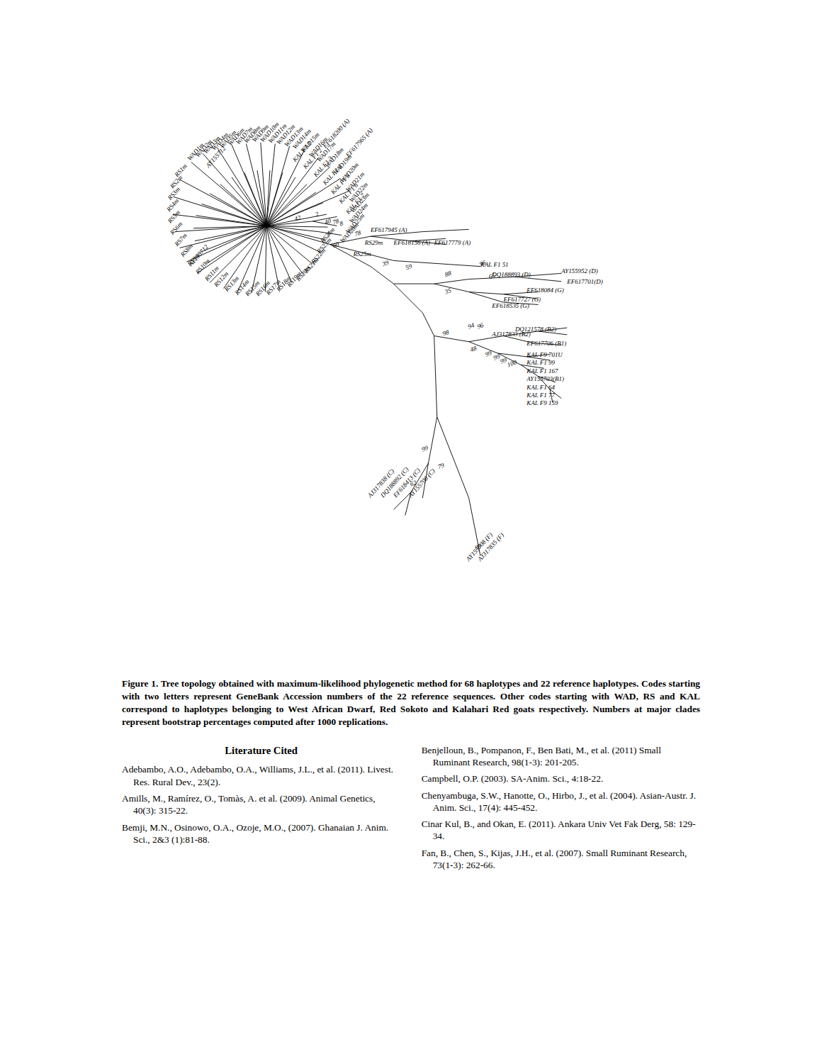42 2 40 78 8 1 60 78 39 59 88 65 35 96 98 94 96 48 99 99 99 100 99 79 62 99 WAD1m WAD2m WAD3m WAD4m WAD5m WAD6m WAD7m WAD8m WAD9m WAD10m WAD11m WAD12m WAD13m WAD14m WAD15m WAD16m WAD17m WAD18m WAD19m WAD20m WAD21m WAD22m WAD23m WAD24m WAD25m WAD26m RS1m RS2m RS3m RS4m RS5m RS6m RS7m RS8m RS9m RS10m RS11m RS12m RS13m RS14m RS15m RS16m RS17m RS18m RS19m RS20m RS21m RS22m RS23m RS24m AY155712 AY155712 KAL F1 1 KAL F1 2 KAL F1 3 KAL F1 4 KAL F1 5 KAL F1 6 KAL F1 7 EF618200 (A) EF617965 (A) EF617945 (A) RS29m EF618156 (A) EF617779 (A) RS25m KAL F1 51 DQ188893 (D) AY155952 (D) EF617701(D) EF618084 (G) EF617727 (G) EF618535 (G) AJ317833 (B2) DQ121578 (B2) EF617706 (B1) KAL F9 701U KAL F1 99 KAL F1 167 AY155703(B1) KAL F1 64 KAL F1 77 KAL F9 159 AJ317838 (C) DQ188892 (C) EF618413 (C) AY155708 (C) AY155708 (F) AJ317835 (F)
Figure 1. Tree topology obtained with maximum-likelihood phylogenetic method for 68 haplotypes and 22 reference haplotypes. Codes starting with two letters represent GeneBank Accession numbers of the 22 reference sequences. Other codes starting with WAD, RS and KAL correspond to haplotypes belonging to West African Dwarf, Red Sokoto and Kalahari Red goats respectively. Numbers at major clades represent bootstrap percentages computed after 1000 replications.
Literature Cited
Adebambo, A.O., Adebambo, O.A., Williams, J.L., et al. (2011). Livest. Res. Rural Dev., 23(2).
Amills, M., Ramírez, O., Tomàs, A. et al. (2009). Animal Genetics, 40(3): 315-22.
Bemji, M.N., Osinowo, O.A., Ozoje, M.O., (2007). Ghanaian J. Anim. Sci., 2&3 (1):81-88.
Benjelloun, B., Pompanon, F., Ben Bati, M., et al. (2011) Small Ruminant Research, 98(1-3): 201-205.
Campbell, O.P. (2003). SA-Anim. Sci., 4:18-22.
Chenyambuga, S.W., Hanotte, O., Hirbo, J., et al. (2004). Asian-Austr. J. Anim. Sci., 17(4): 445-452.
Cinar Kul, B., and Okan, E. (2011). Ankara Univ Vet Fak Derg, 58: 129-34.
Fan, B., Chen, S., Kijas, J.H., et al. (2007). Small Ruminant Research, 73(1-3): 262-66.